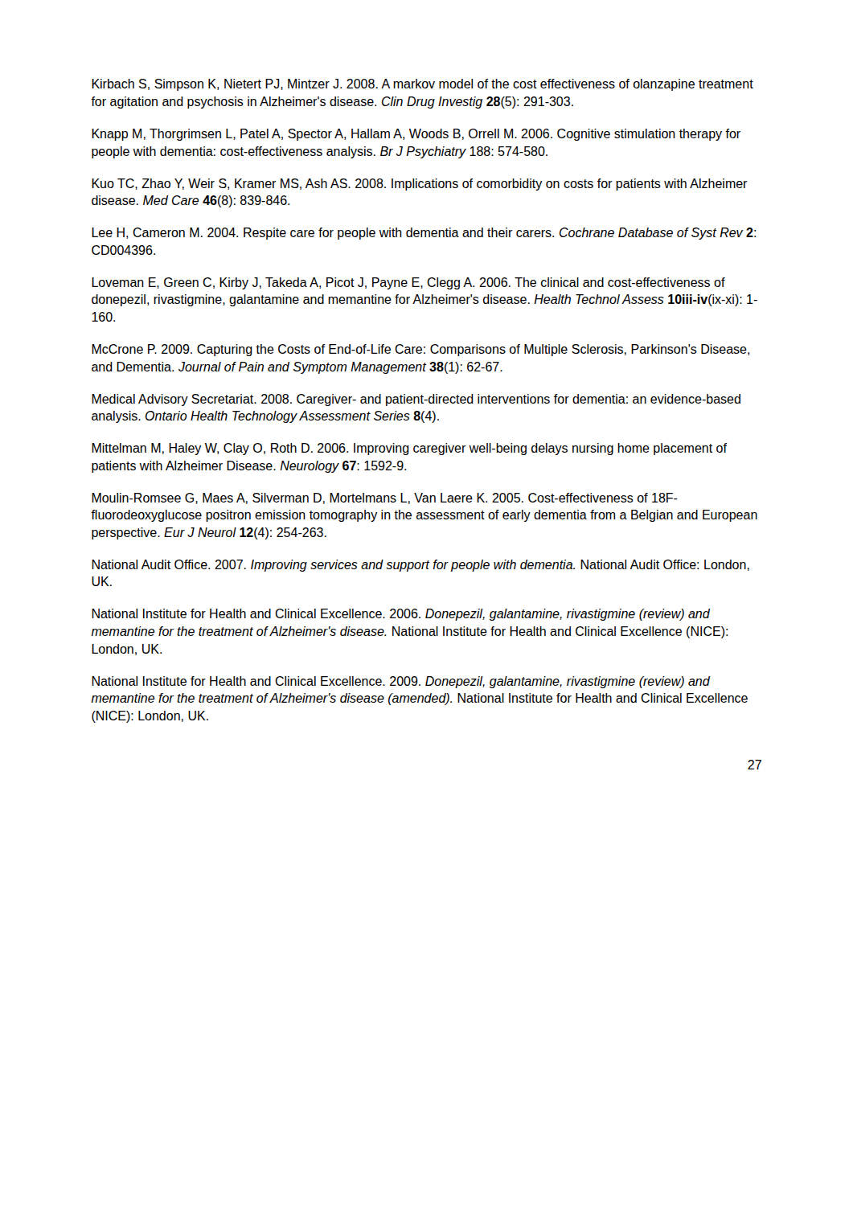Kirbach S, Simpson K, Nietert PJ, Mintzer J. 2008. A markov model of the cost effectiveness of olanzapine treatment for agitation and psychosis in Alzheimer's disease. Clin Drug Investig 28(5): 291-303.
Knapp M, Thorgrimsen L, Patel A, Spector A, Hallam A, Woods B, Orrell M. 2006. Cognitive stimulation therapy for people with dementia: cost-effectiveness analysis. Br J Psychiatry 188: 574-580.
Kuo TC, Zhao Y, Weir S, Kramer MS, Ash AS. 2008. Implications of comorbidity on costs for patients with Alzheimer disease. Med Care 46(8): 839-846.
Lee H, Cameron M. 2004. Respite care for people with dementia and their carers. Cochrane Database of Syst Rev 2: CD004396.
Loveman E, Green C, Kirby J, Takeda A, Picot J, Payne E, Clegg A. 2006. The clinical and cost-effectiveness of donepezil, rivastigmine, galantamine and memantine for Alzheimer's disease. Health Technol Assess 10iii-iv(ix-xi): 1-160.
McCrone P. 2009. Capturing the Costs of End-of-Life Care: Comparisons of Multiple Sclerosis, Parkinson's Disease, and Dementia. Journal of Pain and Symptom Management 38(1): 62-67.
Medical Advisory Secretariat. 2008. Caregiver- and patient-directed interventions for dementia: an evidence-based analysis. Ontario Health Technology Assessment Series 8(4).
Mittelman M, Haley W, Clay O, Roth D. 2006. Improving caregiver well-being delays nursing home placement of patients with Alzheimer Disease. Neurology 67: 1592-9.
Moulin-Romsee G, Maes A, Silverman D, Mortelmans L, Van Laere K. 2005. Cost-effectiveness of 18F-fluorodeoxyglucose positron emission tomography in the assessment of early dementia from a Belgian and European perspective. Eur J Neurol 12(4): 254-263.
National Audit Office. 2007. Improving services and support for people with dementia. National Audit Office: London, UK.
National Institute for Health and Clinical Excellence. 2006. Donepezil, galantamine, rivastigmine (review) and memantine for the treatment of Alzheimer's disease. National Institute for Health and Clinical Excellence (NICE): London, UK.
National Institute for Health and Clinical Excellence. 2009. Donepezil, galantamine, rivastigmine (review) and memantine for the treatment of Alzheimer's disease (amended). National Institute for Health and Clinical Excellence (NICE): London, UK.
27